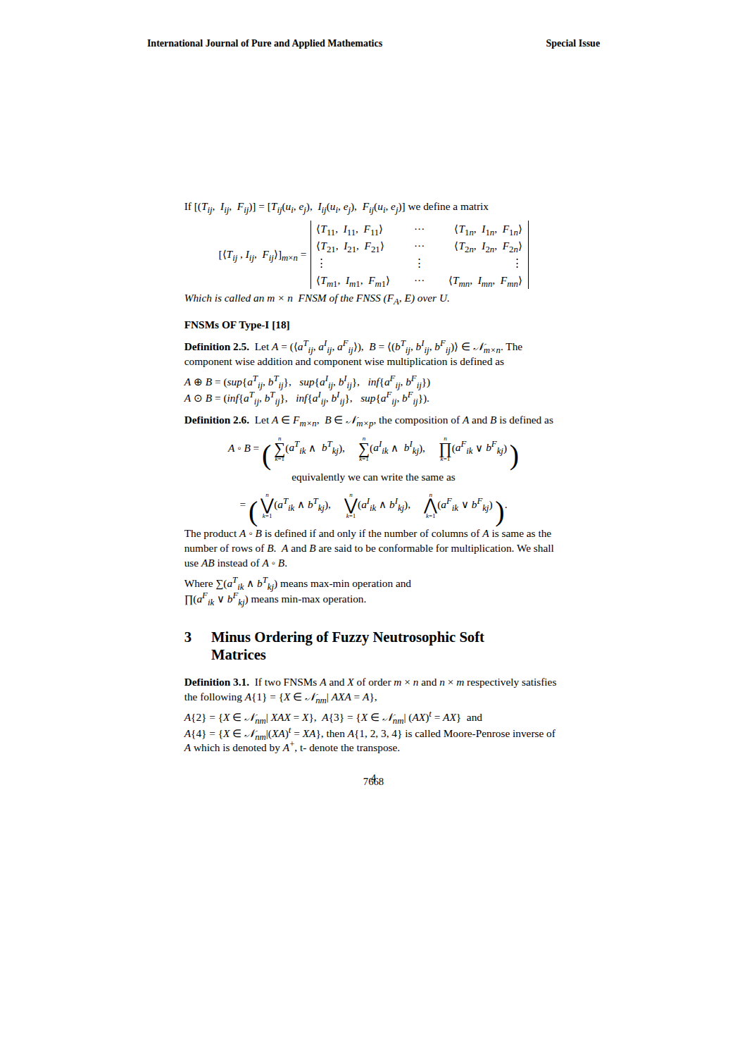International Journal of Pure and Applied Mathematics
Special Issue
If [(Tij, Iij, Fij)] = [Tij(ui, ej), Iij(ui, ej), Fij(ui, ej)] we define a matrix
[⟨Tij , Iij, Fij⟩]m×n =
| ⟨ T 11 , I 11 , F 11 ⟩ | ··· | ⟨ T 1 n , I 1 n , F 1 n ⟩ |
| ⟨ T 21 , I 21 , F 21 ⟩ | ··· | ⟨ T 2 n , I 2 n , F 2 n ⟩ |
| ⋮ | ⋮ | ⋮ |
| ⟨ T m 1 , I m 1 , F m 1 ⟩ | ··· | ⟨ T mn , I mn , F mn ⟩ |
Which is called an m × n FNSM of the FNSS (FA, E) over U.
FNSMs OF Type-I [18]
Definition 2.5. Let A = (⟨aTij, aIij, aFij⟩), B = ⟨(bTij, bIij, bFij)⟩ ∈ 𝒩m×n. The component wise addition and component wise multiplication is defined as
A ⊕ B = (sup{aTij, bTij}, sup{aIij, bIij}, inf{aFij, bFij})
A ⊙ B = (inf{aTij, bTij}, inf{aIij, bIij}, sup{aFij, bFij}).
Definition 2.6. Let A ∈ Fm×n, B ∈ 𝒩m×p, the composition of A and B is defined as
A ◦ B = ( n∑k=1(aTik ∧ bTkj), n∑k=1(aIik ∧ bIkj), n∏k=1(aFik ∨ bFkj) )
equivalently we can write the same as
= ( n⋁k=1(aTik ∧ bTkj), n⋁k=1(aIik ∧ bIkj), n⋀k=1(aFik ∨ bFkj) ).
The product A ◦ B is defined if and only if the number of columns of A is same as the number of rows of B. A and B are said to be conformable for multiplication. We shall use AB instead of A ◦ B.
Where ∑(aTik ∧ bTkj) means max-min operation and
∏(aFik ∨ bFkj) means min-max operation.
3 Minus Ordering of Fuzzy Neutrosophic Soft
Matrices
Definition 3.1. If two FNSMs A and X of order m × n and n × m respectively satisfies the following A{1} = {X ∈ 𝒩nm| AXA = A},
A{2} = {X ∈ 𝒩nm| XAX = X}, A{3} = {X ∈ 𝒩nm| (AX)t = AX} and
A{4} = {X ∈ 𝒩nm|(XA)t = XA}, then A{1, 2, 3, 4} is called Moore-Penrose inverse of A which is denoted by A+, t- denote the transpose.
4
7668